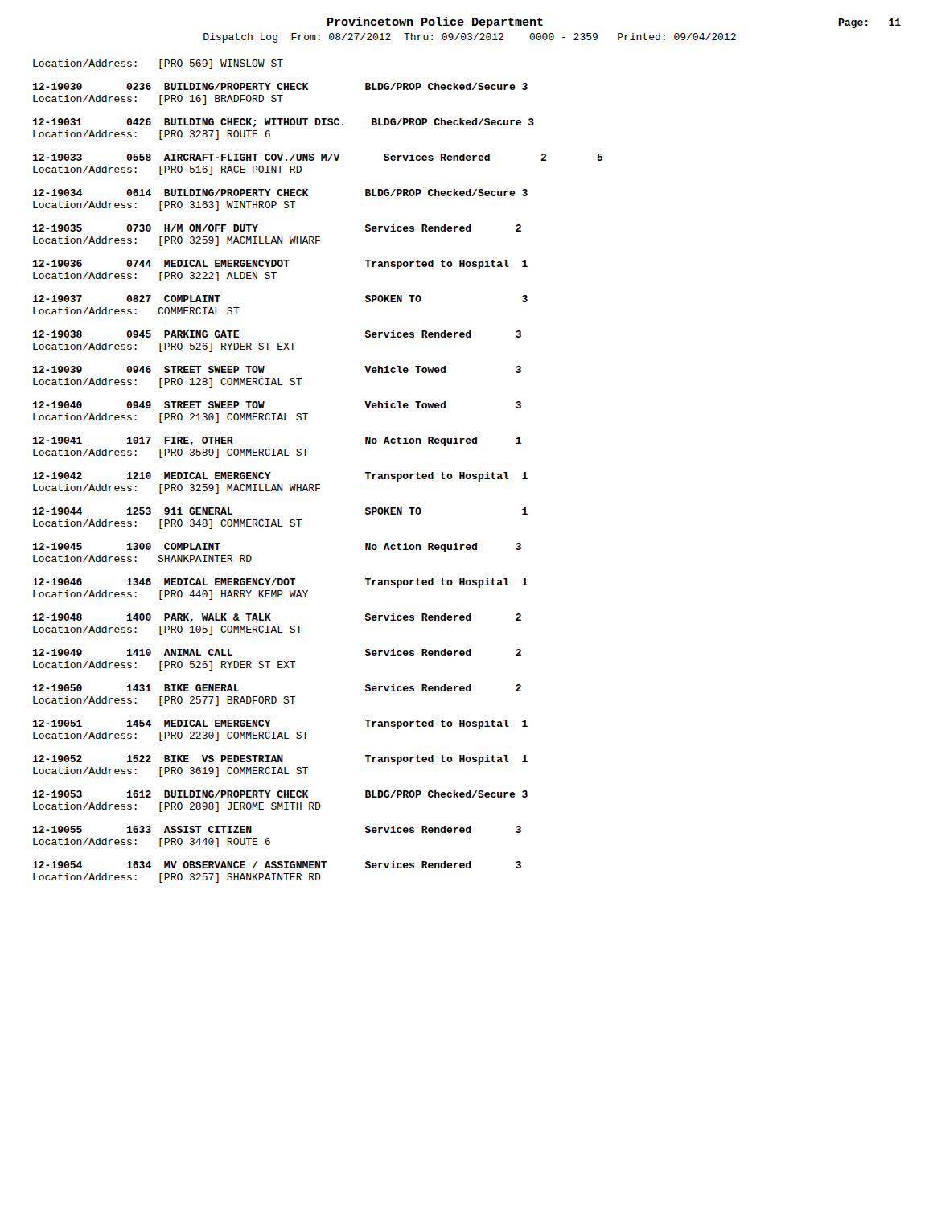Provincetown Police Department
Page: 11
Dispatch Log From: 08/27/2012 Thru: 09/03/2012 0000 - 2359 Printed: 09/04/2012
Location/Address: [PRO 569] WINSLOW ST
12-19030 0236 BUILDING/PROPERTY CHECK BLDG/PROP Checked/Secure 3
Location/Address: [PRO 16] BRADFORD ST
12-19031 0426 BUILDING CHECK; WITHOUT DISC. BLDG/PROP Checked/Secure 3
Location/Address: [PRO 3287] ROUTE 6
12-19033 0558 AIRCRAFT-FLIGHT COV./UNS M/V Services Rendered 2 5
Location/Address: [PRO 516] RACE POINT RD
12-19034 0614 BUILDING/PROPERTY CHECK BLDG/PROP Checked/Secure 3
Location/Address: [PRO 3163] WINTHROP ST
12-19035 0730 H/M ON/OFF DUTY Services Rendered 2
Location/Address: [PRO 3259] MACMILLAN WHARF
12-19036 0744 MEDICAL EMERGENCYDOT Transported to Hospital 1
Location/Address: [PRO 3222] ALDEN ST
12-19037 0827 COMPLAINT SPOKEN TO 3
Location/Address: COMMERCIAL ST
12-19038 0945 PARKING GATE Services Rendered 3
Location/Address: [PRO 526] RYDER ST EXT
12-19039 0946 STREET SWEEP TOW Vehicle Towed 3
Location/Address: [PRO 128] COMMERCIAL ST
12-19040 0949 STREET SWEEP TOW Vehicle Towed 3
Location/Address: [PRO 2130] COMMERCIAL ST
12-19041 1017 FIRE, OTHER No Action Required 1
Location/Address: [PRO 3589] COMMERCIAL ST
12-19042 1210 MEDICAL EMERGENCY Transported to Hospital 1
Location/Address: [PRO 3259] MACMILLAN WHARF
12-19044 1253 911 GENERAL SPOKEN TO 1
Location/Address: [PRO 348] COMMERCIAL ST
12-19045 1300 COMPLAINT No Action Required 3
Location/Address: SHANKPAINTER RD
12-19046 1346 MEDICAL EMERGENCY/DOT Transported to Hospital 1
Location/Address: [PRO 440] HARRY KEMP WAY
12-19048 1400 PARK, WALK & TALK Services Rendered 2
Location/Address: [PRO 105] COMMERCIAL ST
12-19049 1410 ANIMAL CALL Services Rendered 2
Location/Address: [PRO 526] RYDER ST EXT
12-19050 1431 BIKE GENERAL Services Rendered 2
Location/Address: [PRO 2577] BRADFORD ST
12-19051 1454 MEDICAL EMERGENCY Transported to Hospital 1
Location/Address: [PRO 2230] COMMERCIAL ST
12-19052 1522 BIKE VS PEDESTRIAN Transported to Hospital 1
Location/Address: [PRO 3619] COMMERCIAL ST
12-19053 1612 BUILDING/PROPERTY CHECK BLDG/PROP Checked/Secure 3
Location/Address: [PRO 2898] JEROME SMITH RD
12-19055 1633 ASSIST CITIZEN Services Rendered 3
Location/Address: [PRO 3440] ROUTE 6
12-19054 1634 MV OBSERVANCE / ASSIGNMENT Services Rendered 3
Location/Address: [PRO 3257] SHANKPAINTER RD